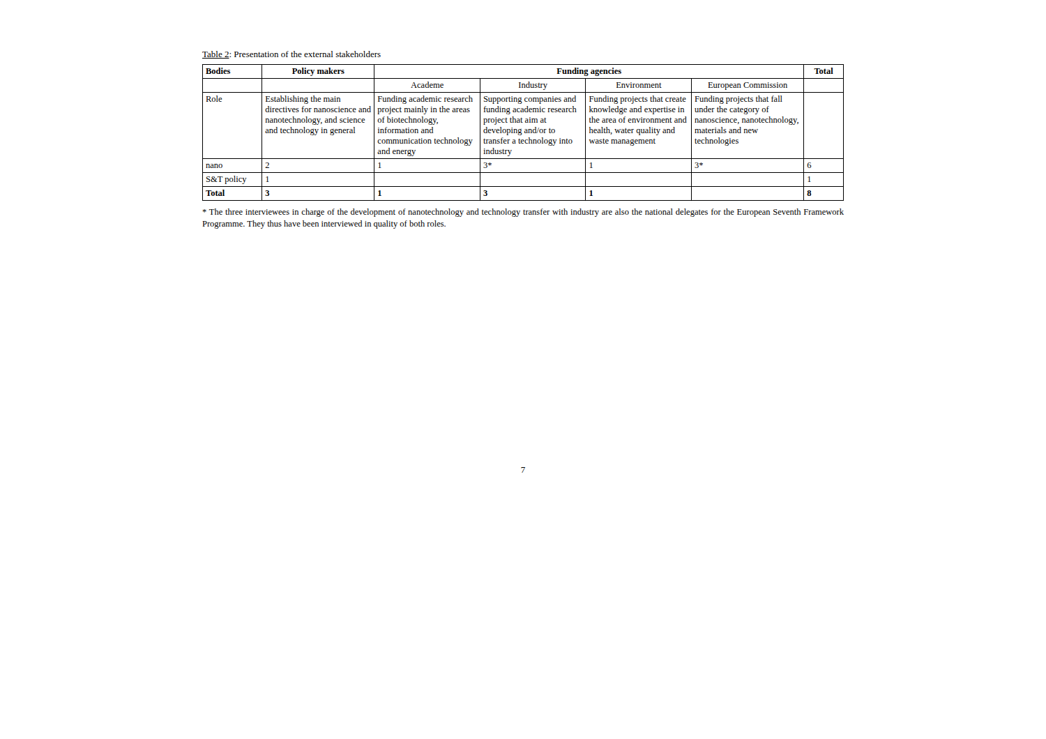Table 2: Presentation of the external stakeholders
| Bodies | Policy makers | Funding agencies | Total |
| | | Academe | Industry | Environment | European Commission | |
| Role | Establishing the main directives for nanoscience and nanotechnology, and science and technology in general | Funding academic research project mainly in the areas of biotechnology, information and communication technology and energy | Supporting companies and funding academic research project that aim at developing and/or to transfer a technology into industry | Funding projects that create knowledge and expertise in the area of environment and health, water quality and waste management | Funding projects that fall under the category of nanoscience, nanotechnology, materials and new technologies | |
| nano | 2 | 1 | 3* | 1 | 3* | 6 |
| S&T policy | 1 | | | | | 1 |
| Total | 3 | 1 | 3 | 1 | | 8 |
* The three interviewees in charge of the development of nanotechnology and technology transfer with industry are also the national delegates for the European Seventh Framework Programme. They thus have been interviewed in quality of both roles.
7